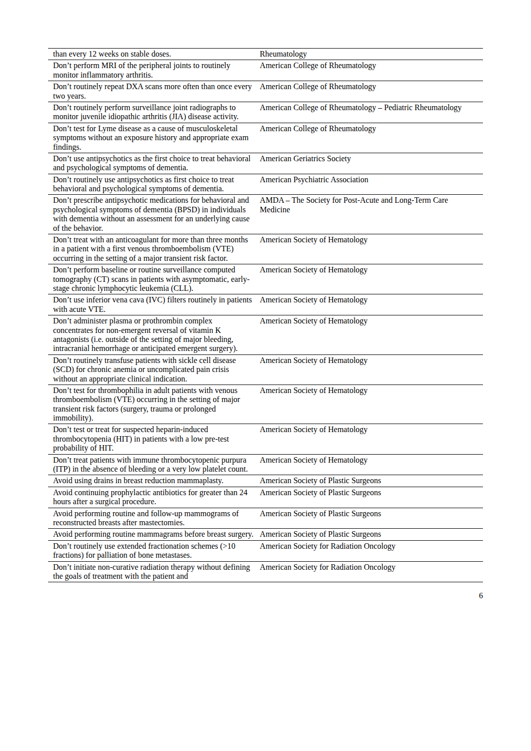| than every 12 weeks on stable doses. | Rheumatology |
| Don’t perform MRI of the peripheral joints to routinely monitor inflammatory arthritis. | American College of Rheumatology |
| Don’t routinely repeat DXA scans more often than once every two years. | American College of Rheumatology |
| Don’t routinely perform surveillance joint radiographs to monitor juvenile idiopathic arthritis (JIA) disease activity. | American College of Rheumatology – Pediatric Rheumatology |
| Don’t test for Lyme disease as a cause of musculoskeletal symptoms without an exposure history and appropriate exam findings. | American College of Rheumatology |
| Don’t use antipsychotics as the first choice to treat behavioral and psychological symptoms of dementia. | American Geriatrics Society |
| Don’t routinely use antipsychotics as first choice to treat behavioral and psychological symptoms of dementia. | American Psychiatric Association |
| Don’t prescribe antipsychotic medications for behavioral and psychological symptoms of dementia (BPSD) in individuals with dementia without an assessment for an underlying cause of the behavior. | AMDA – The Society for Post-Acute and Long-Term Care Medicine |
| Don’t treat with an anticoagulant for more than three months in a patient with a first venous thromboembolism (VTE) occurring in the setting of a major transient risk factor. | American Society of Hematology |
| Don’t perform baseline or routine surveillance computed tomography (CT) scans in patients with asymptomatic, early-stage chronic lymphocytic leukemia (CLL). | American Society of Hematology |
| Don’t use inferior vena cava (IVC) filters routinely in patients with acute VTE. | American Society of Hematology |
| Don’t administer plasma or prothrombin complex concentrates for non-emergent reversal of vitamin K antagonists (i.e. outside of the setting of major bleeding, intracranial hemorrhage or anticipated emergent surgery). | American Society of Hematology |
| Don’t routinely transfuse patients with sickle cell disease (SCD) for chronic anemia or uncomplicated pain crisis without an appropriate clinical indication. | American Society of Hematology |
| Don’t test for thrombophilia in adult patients with venous thromboembolism (VTE) occurring in the setting of major transient risk factors (surgery, trauma or prolonged immobility). | American Society of Hematology |
| Don’t test or treat for suspected heparin-induced thrombocytopenia (HIT) in patients with a low pre-test probability of HIT. | American Society of Hematology |
| Don’t treat patients with immune thrombocytopenic purpura (ITP) in the absence of bleeding or a very low platelet count. | American Society of Hematology |
| Avoid using drains in breast reduction mammaplasty. | American Society of Plastic Surgeons |
| Avoid continuing prophylactic antibiotics for greater than 24 hours after a surgical procedure. | American Society of Plastic Surgeons |
| Avoid performing routine and follow-up mammograms of reconstructed breasts after mastectomies. | American Society of Plastic Surgeons |
| Avoid performing routine mammagrams before breast surgery. | American Society of Plastic Surgeons |
| Don’t routinely use extended fractionation schemes (>10 fractions) for palliation of bone metastases. | American Society for Radiation Oncology |
| Don’t initiate non-curative radiation therapy without defining the goals of treatment with the patient and | American Society for Radiation Oncology |
6